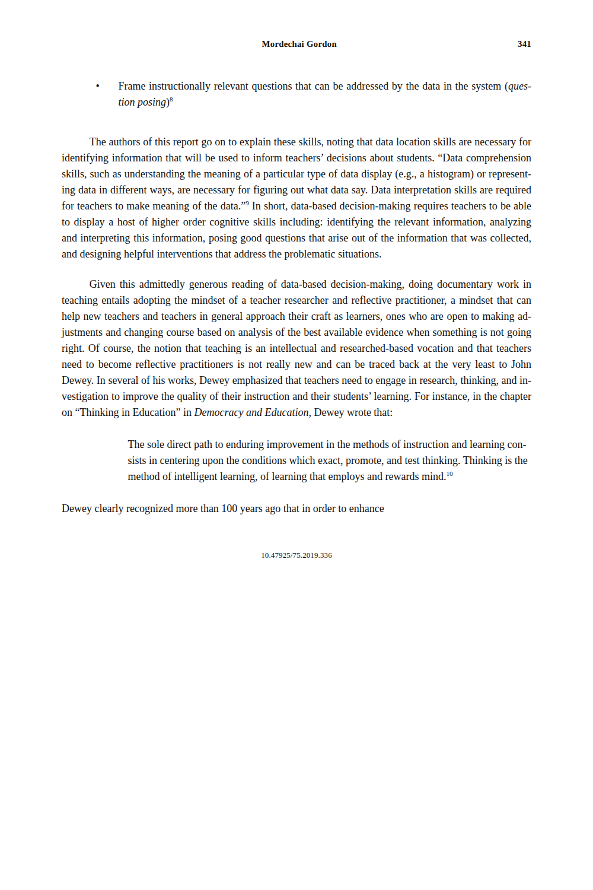Mordechai Gordon 341
Frame instructionally relevant questions that can be addressed by the data in the system (question posing)8
The authors of this report go on to explain these skills, noting that data location skills are necessary for identifying information that will be used to inform teachers’ decisions about students. “Data comprehension skills, such as understanding the meaning of a particular type of data display (e.g., a histogram) or representing data in different ways, are necessary for figuring out what data say. Data interpretation skills are required for teachers to make meaning of the data.”9 In short, data-based decision-making requires teachers to be able to display a host of higher order cognitive skills including: identifying the relevant information, analyzing and interpreting this information, posing good questions that arise out of the information that was collected, and designing helpful interventions that address the problematic situations.
Given this admittedly generous reading of data-based decision-making, doing documentary work in teaching entails adopting the mindset of a teacher researcher and reflective practitioner, a mindset that can help new teachers and teachers in general approach their craft as learners, ones who are open to making adjustments and changing course based on analysis of the best available evidence when something is not going right. Of course, the notion that teaching is an intellectual and researched-based vocation and that teachers need to become reflective practitioners is not really new and can be traced back at the very least to John Dewey. In several of his works, Dewey emphasized that teachers need to engage in research, thinking, and investigation to improve the quality of their instruction and their students’ learning. For instance, in the chapter on “Thinking in Education” in Democracy and Education, Dewey wrote that:
The sole direct path to enduring improvement in the methods of instruction and learning consists in centering upon the conditions which exact, promote, and test thinking. Thinking is the method of intelligent learning, of learning that employs and rewards mind.10
Dewey clearly recognized more than 100 years ago that in order to enhance
10.47925/75.2019.336